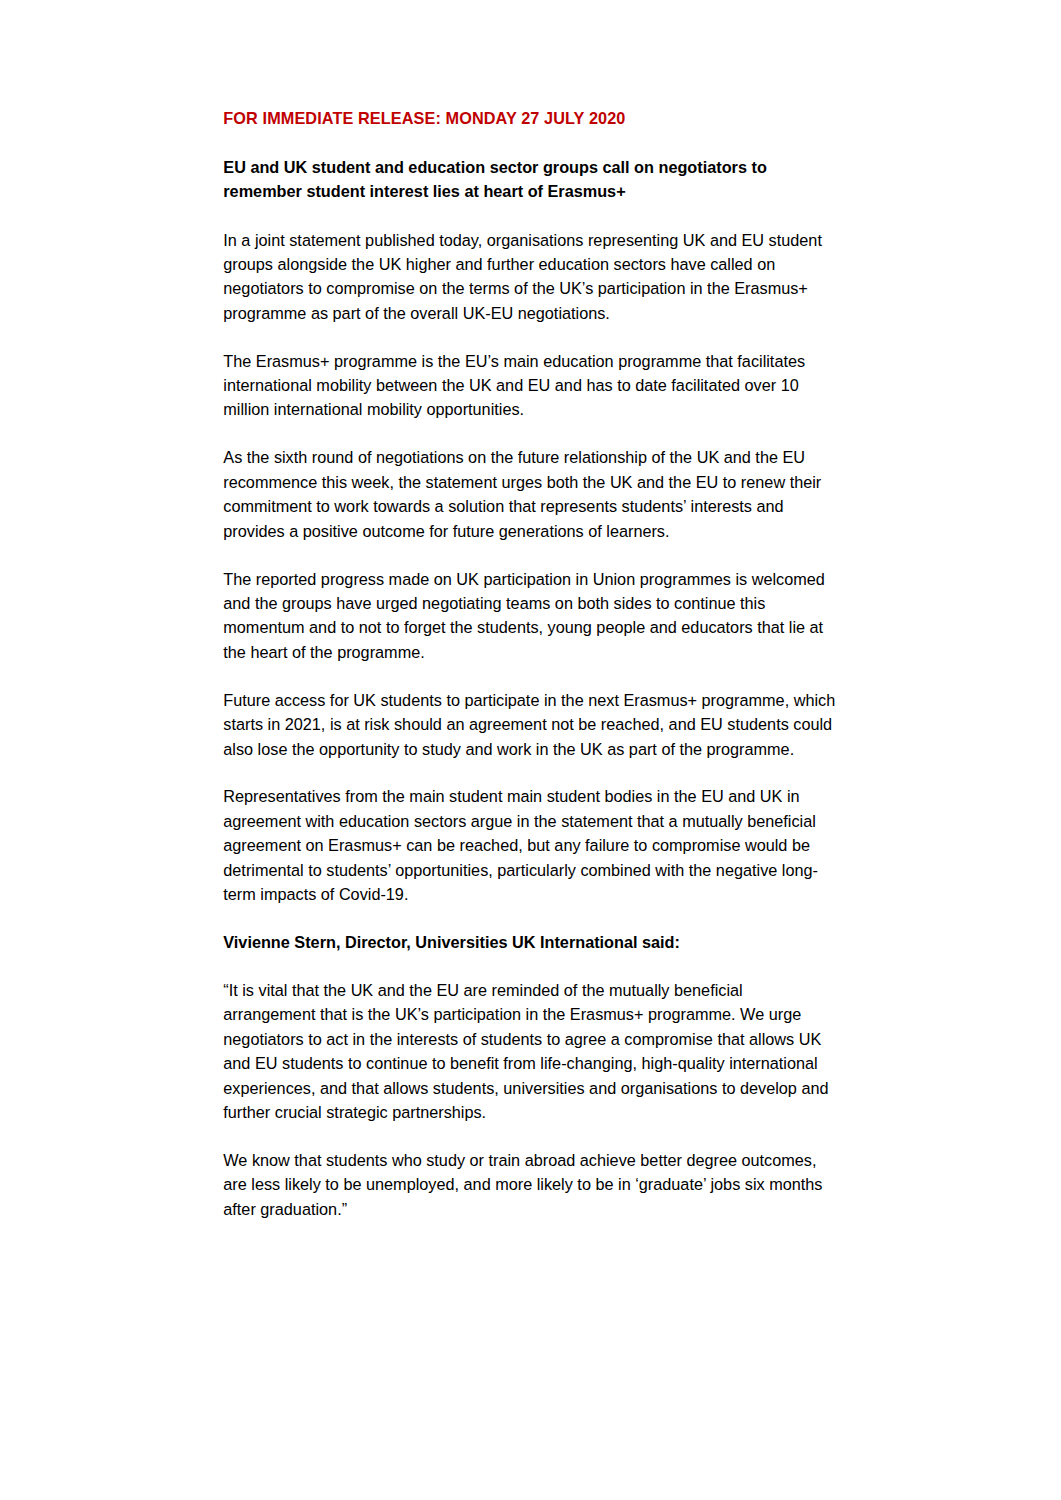FOR IMMEDIATE RELEASE: MONDAY 27 JULY 2020
EU and UK student and education sector groups call on negotiators to remember student interest lies at heart of Erasmus+
In a joint statement published today, organisations representing UK and EU student groups alongside the UK higher and further education sectors have called on negotiators to compromise on the terms of the UK’s participation in the Erasmus+ programme as part of the overall UK-EU negotiations.
The Erasmus+ programme is the EU’s main education programme that facilitates international mobility between the UK and EU and has to date facilitated over 10 million international mobility opportunities.
As the sixth round of negotiations on the future relationship of the UK and the EU recommence this week, the statement urges both the UK and the EU to renew their commitment to work towards a solution that represents students’ interests and provides a positive outcome for future generations of learners.
The reported progress made on UK participation in Union programmes is welcomed and the groups have urged negotiating teams on both sides to continue this momentum and to not to forget the students, young people and educators that lie at the heart of the programme.
Future access for UK students to participate in the next Erasmus+ programme, which starts in 2021, is at risk should an agreement not be reached, and EU students could also lose the opportunity to study and work in the UK as part of the programme.
Representatives from the main student main student bodies in the EU and UK in agreement with education sectors argue in the statement that a mutually beneficial agreement on Erasmus+ can be reached, but any failure to compromise would be detrimental to students’ opportunities, particularly combined with the negative long-term impacts of Covid-19.
Vivienne Stern, Director, Universities UK International said:
“It is vital that the UK and the EU are reminded of the mutually beneficial arrangement that is the UK’s participation in the Erasmus+ programme. We urge negotiators to act in the interests of students to agree a compromise that allows UK and EU students to continue to benefit from life-changing, high-quality international experiences, and that allows students, universities and organisations to develop and further crucial strategic partnerships.
We know that students who study or train abroad achieve better degree outcomes, are less likely to be unemployed, and more likely to be in ‘graduate’ jobs six months after graduation.”